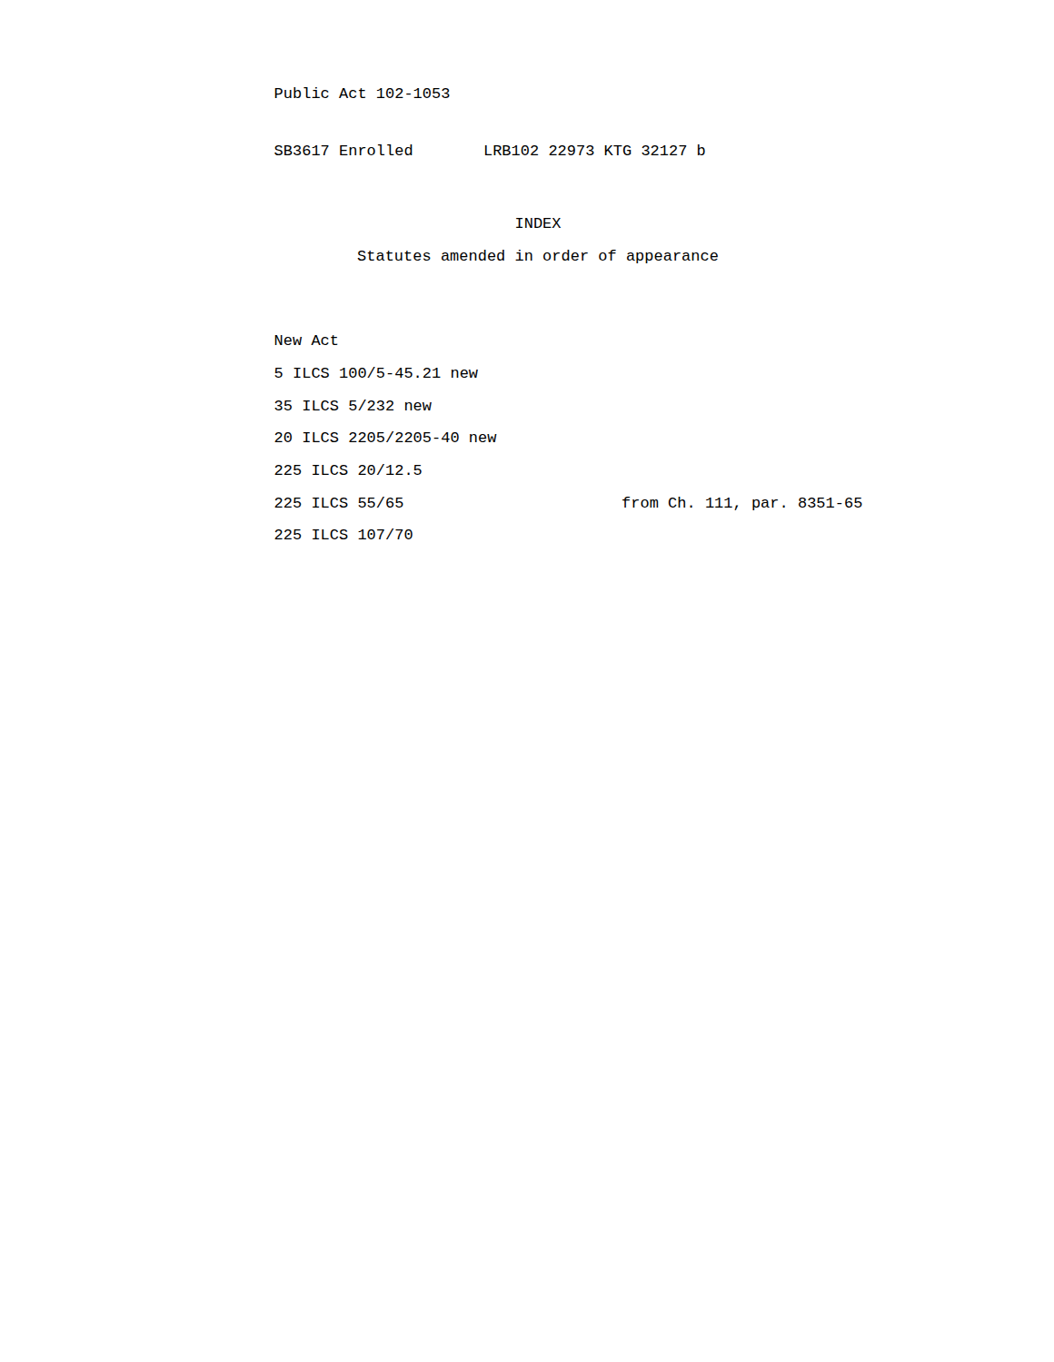Public Act 102-1053
SB3617 Enrolled LRB102 22973 KTG 32127 b
INDEX
Statutes amended in order of appearance
New Act
5 ILCS 100/5-45.21 new
35 ILCS 5/232 new
20 ILCS 2205/2205-40 new
225 ILCS 20/12.5
225 ILCS 55/65 from Ch. 111, par. 8351-65
225 ILCS 107/70